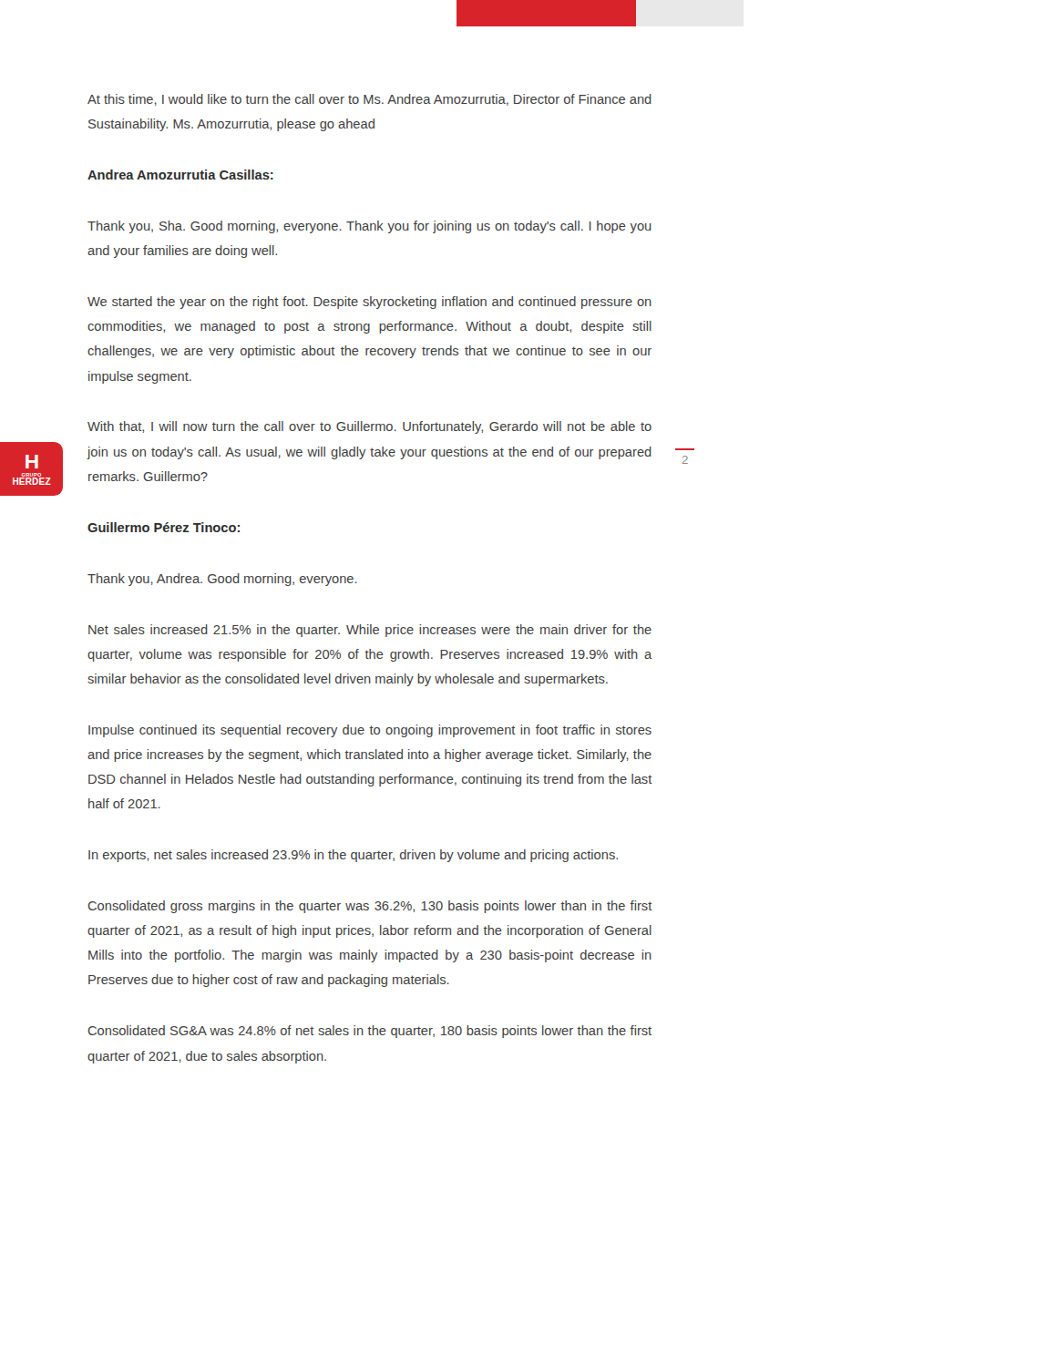H
GRUPO
HERDEZ
2
At this time, I would like to turn the call over to Ms. Andrea Amozurrutia, Director of Finance and Sustainability. Ms. Amozurrutia, please go ahead
Andrea Amozurrutia Casillas:
Thank you, Sha. Good morning, everyone. Thank you for joining us on today's call. I hope you and your families are doing well.
We started the year on the right foot. Despite skyrocketing inflation and continued pressure on commodities, we managed to post a strong performance. Without a doubt, despite still challenges, we are very optimistic about the recovery trends that we continue to see in our impulse segment.
With that, I will now turn the call over to Guillermo. Unfortunately, Gerardo will not be able to join us on today's call. As usual, we will gladly take your questions at the end of our prepared remarks. Guillermo?
Guillermo Pérez Tinoco:
Thank you, Andrea. Good morning, everyone.
Net sales increased 21.5% in the quarter. While price increases were the main driver for the quarter, volume was responsible for 20% of the growth. Preserves increased 19.9% with a similar behavior as the consolidated level driven mainly by wholesale and supermarkets.
Impulse continued its sequential recovery due to ongoing improvement in foot traffic in stores and price increases by the segment, which translated into a higher average ticket. Similarly, the DSD channel in Helados Nestle had outstanding performance, continuing its trend from the last half of 2021.
In exports, net sales increased 23.9% in the quarter, driven by volume and pricing actions.
Consolidated gross margins in the quarter was 36.2%, 130 basis points lower than in the first quarter of 2021, as a result of high input prices, labor reform and the incorporation of General Mills into the portfolio. The margin was mainly impacted by a 230 basis-point decrease in Preserves due to higher cost of raw and packaging materials.
Consolidated SG&A was 24.8% of net sales in the quarter, 180 basis points lower than the first quarter of 2021, due to sales absorption.